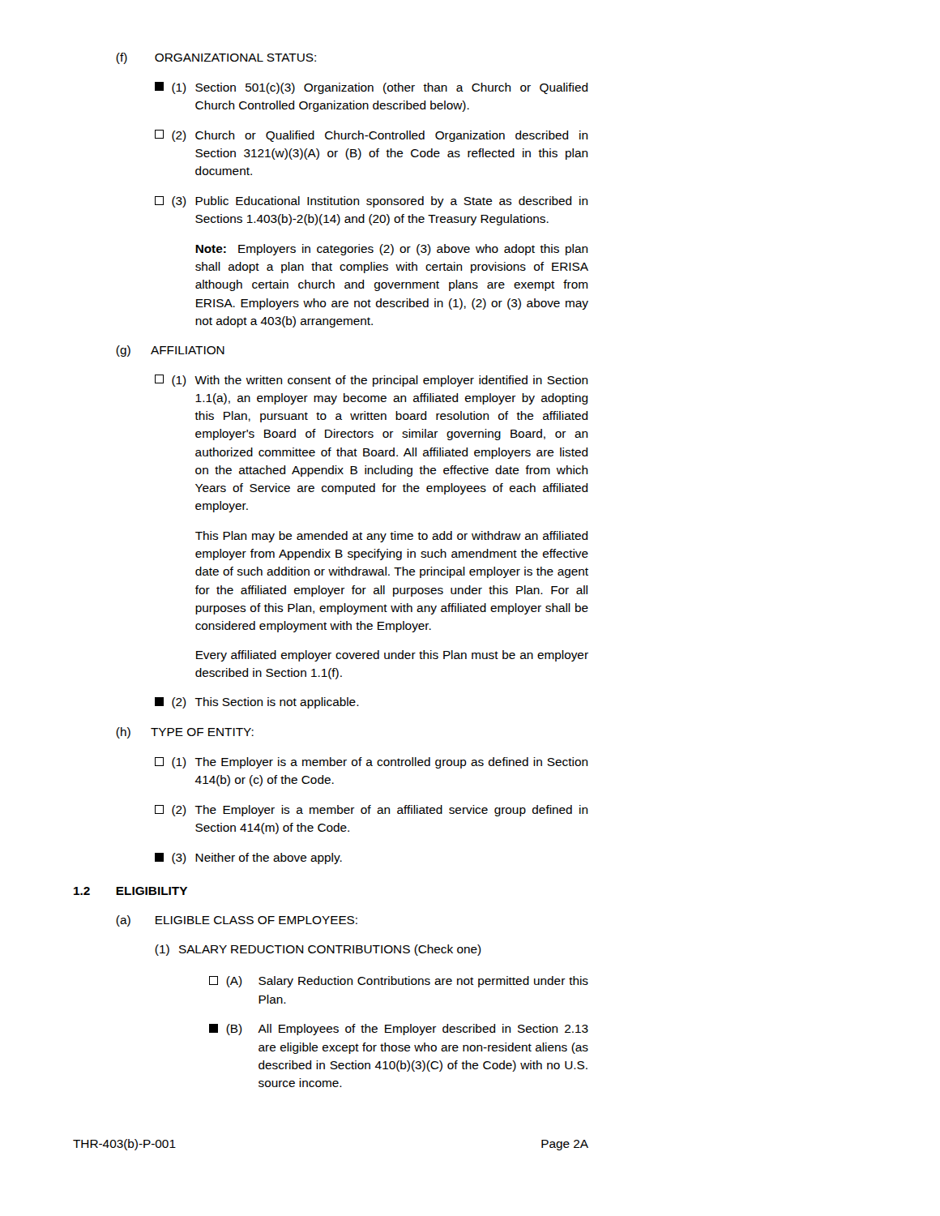(f)
ORGANIZATIONAL STATUS:
(1)
Section 501(c)(3) Organization (other than a Church or Qualified Church Controlled Organization described below).
(2)
Church or Qualified Church-Controlled Organization described in Section 3121(w)(3)(A) or (B) of the Code as reflected in this plan document.
(3)
Public Educational Institution sponsored by a State as described in Sections 1.403(b)-2(b)(14) and (20) of the Treasury Regulations.
Note: Employers in categories (2) or (3) above who adopt this plan shall adopt a plan that complies with certain provisions of ERISA although certain church and government plans are exempt from ERISA. Employers who are not described in (1), (2) or (3) above may not adopt a 403(b) arrangement.
(g)
AFFILIATION
(1)
With the written consent of the principal employer identified in Section 1.1(a), an employer may become an affiliated employer by adopting this Plan, pursuant to a written board resolution of the affiliated employer's Board of Directors or similar governing Board, or an authorized committee of that Board. All affiliated employers are listed on the attached Appendix B including the effective date from which Years of Service are computed for the employees of each affiliated employer.
This Plan may be amended at any time to add or withdraw an affiliated employer from Appendix B specifying in such amendment the effective date of such addition or withdrawal. The principal employer is the agent for the affiliated employer for all purposes under this Plan. For all purposes of this Plan, employment with any affiliated employer shall be considered employment with the Employer.
Every affiliated employer covered under this Plan must be an employer described in Section 1.1(f).
(2)
This Section is not applicable.
(h)
TYPE OF ENTITY:
(1)
The Employer is a member of a controlled group as defined in Section 414(b) or (c) of the Code.
(2)
The Employer is a member of an affiliated service group defined in Section 414(m) of the Code.
(3)
Neither of the above apply.
1.2
ELIGIBILITY
(a)
ELIGIBLE CLASS OF EMPLOYEES:
(1)
SALARY REDUCTION CONTRIBUTIONS (Check one)
(A)
Salary Reduction Contributions are not permitted under this Plan.
(B)
All Employees of the Employer described in Section 2.13 are eligible except for those who are non-resident aliens (as described in Section 410(b)(3)(C) of the Code) with no U.S. source income.
THR-403(b)-P-001
Page 2A